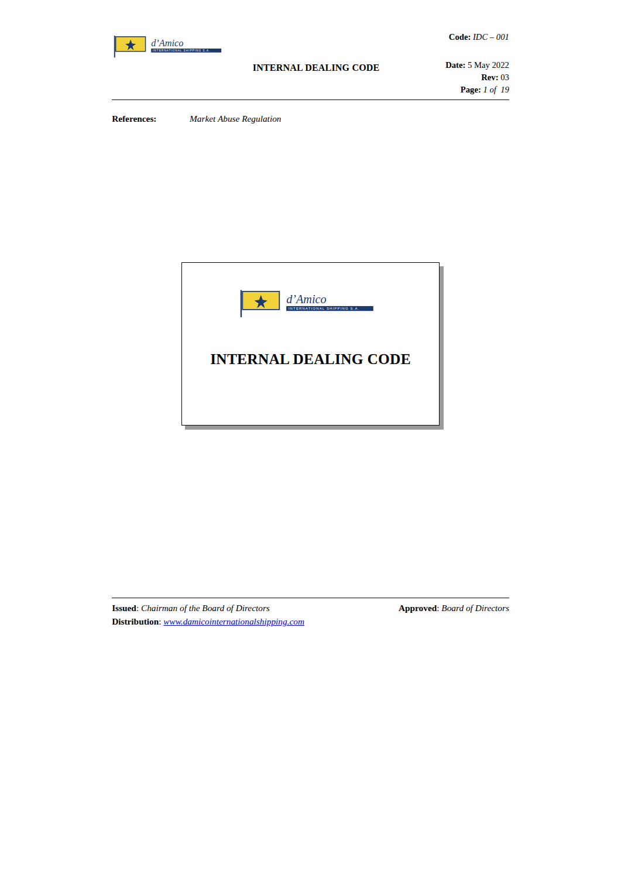d’Amico INTERNATIONAL SHIPPING S.A.
INTERNAL DEALING CODE
Code: IDC – 001
Date: 5 May 2022
Rev: 03
Page: 1 of 19
References: Market Abuse Regulation
d’Amico INTERNATIONAL SHIPPING S.A.
INTERNAL DEALING CODE
Issued: Chairman of the Board of Directors
Distribution: www.damicointernationalshipping.com
Approved: Board of Directors